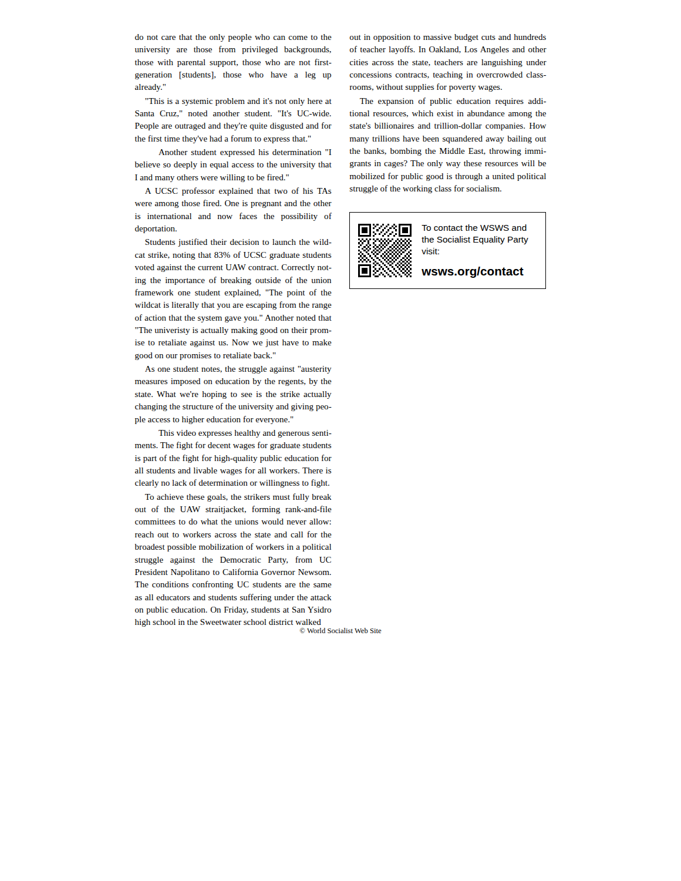do not care that the only people who can come to the university are those from privileged backgrounds, those with parental support, those who are not first-generation [students], those who have a leg up already."
"This is a systemic problem and it's not only here at Santa Cruz," noted another student. "It's UC-wide. People are outraged and they're quite disgusted and for the first time they've had a forum to express that."
Another student expressed his determination "I believe so deeply in equal access to the university that I and many others were willing to be fired."
A UCSC professor explained that two of his TAs were among those fired. One is pregnant and the other is international and now faces the possibility of deportation.
Students justified their decision to launch the wildcat strike, noting that 83% of UCSC graduate students voted against the current UAW contract. Correctly noting the importance of breaking outside of the union framework one student explained, "The point of the wildcat is literally that you are escaping from the range of action that the system gave you." Another noted that "The univeristy is actually making good on their promise to retaliate against us. Now we just have to make good on our promises to retaliate back."
As one student notes, the struggle against "austerity measures imposed on education by the regents, by the state. What we're hoping to see is the strike actually changing the structure of the university and giving people access to higher education for everyone."
This video expresses healthy and generous sentiments. The fight for decent wages for graduate students is part of the fight for high-quality public education for all students and livable wages for all workers. There is clearly no lack of determination or willingness to fight.
To achieve these goals, the strikers must fully break out of the UAW straitjacket, forming rank-and-file committees to do what the unions would never allow: reach out to workers across the state and call for the broadest possible mobilization of workers in a political struggle against the Democratic Party, from UC President Napolitano to California Governor Newsom. The conditions confronting UC students are the same as all educators and students suffering under the attack on public education. On Friday, students at San Ysidro high school in the Sweetwater school district walked
out in opposition to massive budget cuts and hundreds of teacher layoffs. In Oakland, Los Angeles and other cities across the state, teachers are languishing under concessions contracts, teaching in overcrowded classrooms, without supplies for poverty wages.
The expansion of public education requires additional resources, which exist in abundance among the state's billionaires and trillion-dollar companies. How many trillions have been squandered away bailing out the banks, bombing the Middle East, throwing immigrants in cages? The only way these resources will be mobilized for public good is through a united political struggle of the working class for socialism.
To contact the WSWS and the Socialist Equality Party visit: wsws.org/contact
© World Socialist Web Site